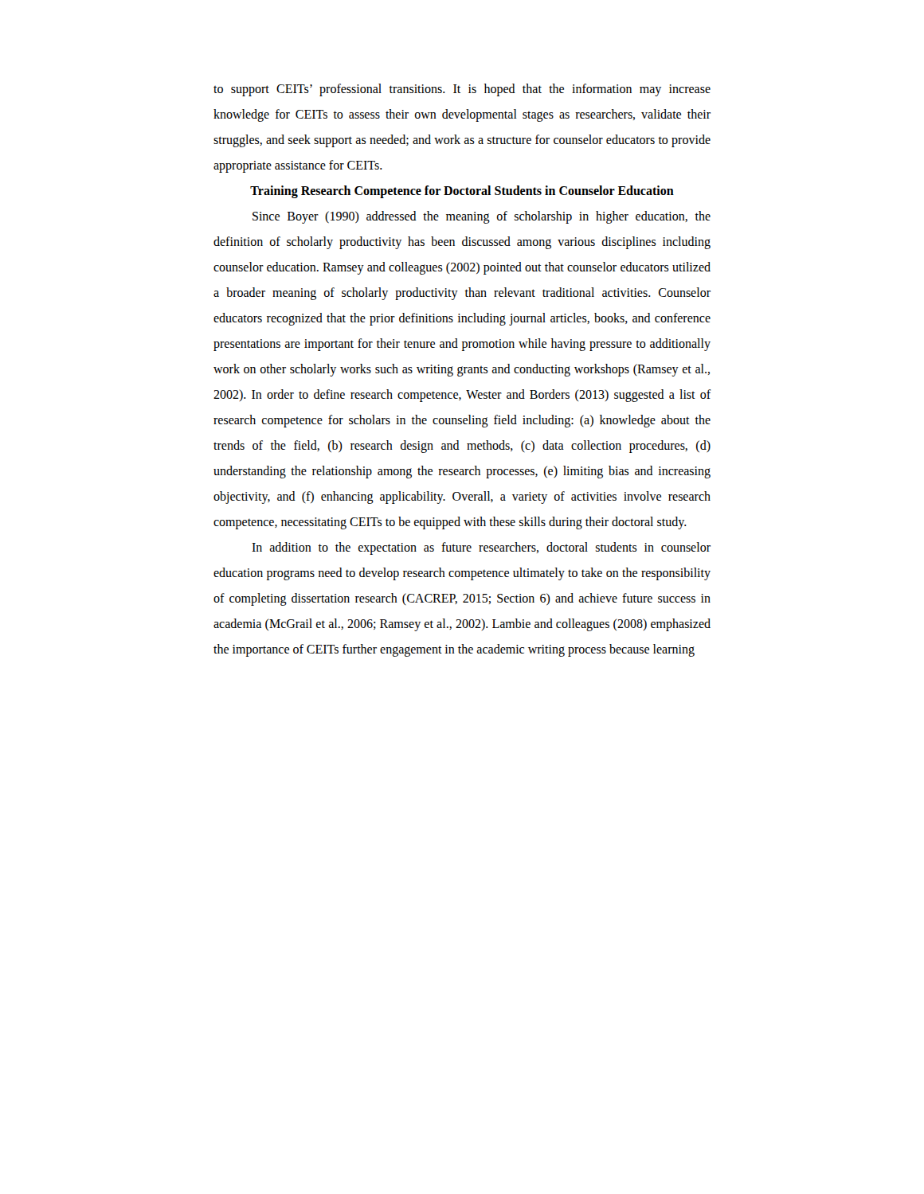to support CEITs’ professional transitions. It is hoped that the information may increase knowledge for CEITs to assess their own developmental stages as researchers, validate their struggles, and seek support as needed; and work as a structure for counselor educators to provide appropriate assistance for CEITs.
Training Research Competence for Doctoral Students in Counselor Education
Since Boyer (1990) addressed the meaning of scholarship in higher education, the definition of scholarly productivity has been discussed among various disciplines including counselor education. Ramsey and colleagues (2002) pointed out that counselor educators utilized a broader meaning of scholarly productivity than relevant traditional activities. Counselor educators recognized that the prior definitions including journal articles, books, and conference presentations are important for their tenure and promotion while having pressure to additionally work on other scholarly works such as writing grants and conducting workshops (Ramsey et al., 2002). In order to define research competence, Wester and Borders (2013) suggested a list of research competence for scholars in the counseling field including: (a) knowledge about the trends of the field, (b) research design and methods, (c) data collection procedures, (d) understanding the relationship among the research processes, (e) limiting bias and increasing objectivity, and (f) enhancing applicability. Overall, a variety of activities involve research competence, necessitating CEITs to be equipped with these skills during their doctoral study.
In addition to the expectation as future researchers, doctoral students in counselor education programs need to develop research competence ultimately to take on the responsibility of completing dissertation research (CACREP, 2015; Section 6) and achieve future success in academia (McGrail et al., 2006; Ramsey et al., 2002). Lambie and colleagues (2008) emphasized the importance of CEITs further engagement in the academic writing process because learning